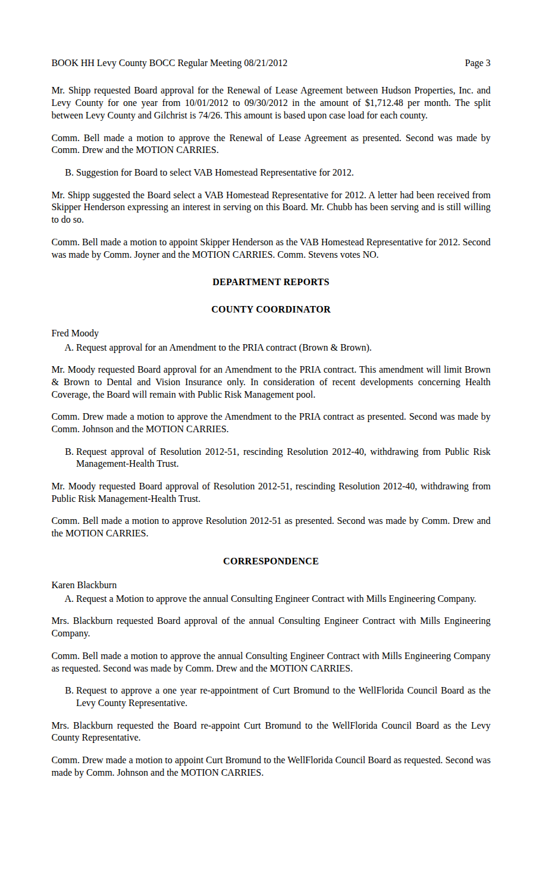BOOK HH Levy County BOCC Regular Meeting 08/21/2012 Page 3
Mr. Shipp requested Board approval for the Renewal of Lease Agreement between Hudson Properties, Inc. and Levy County for one year from 10/01/2012 to 09/30/2012 in the amount of $1,712.48 per month. The split between Levy County and Gilchrist is 74/26. This amount is based upon case load for each county.
Comm. Bell made a motion to approve the Renewal of Lease Agreement as presented. Second was made by Comm. Drew and the MOTION CARRIES.
Suggestion for Board to select VAB Homestead Representative for 2012.
Mr. Shipp suggested the Board select a VAB Homestead Representative for 2012. A letter had been received from Skipper Henderson expressing an interest in serving on this Board. Mr. Chubb has been serving and is still willing to do so.
Comm. Bell made a motion to appoint Skipper Henderson as the VAB Homestead Representative for 2012. Second was made by Comm. Joyner and the MOTION CARRIES. Comm. Stevens votes NO.
DEPARTMENT REPORTS
COUNTY COORDINATOR
Fred Moody
Request approval for an Amendment to the PRIA contract (Brown & Brown).
Mr. Moody requested Board approval for an Amendment to the PRIA contract. This amendment will limit Brown & Brown to Dental and Vision Insurance only. In consideration of recent developments concerning Health Coverage, the Board will remain with Public Risk Management pool.
Comm. Drew made a motion to approve the Amendment to the PRIA contract as presented. Second was made by Comm. Johnson and the MOTION CARRIES.
Request approval of Resolution 2012-51, rescinding Resolution 2012-40, withdrawing from Public Risk Management-Health Trust.
Mr. Moody requested Board approval of Resolution 2012-51, rescinding Resolution 2012-40, withdrawing from Public Risk Management-Health Trust.
Comm. Bell made a motion to approve Resolution 2012-51 as presented. Second was made by Comm. Drew and the MOTION CARRIES.
CORRESPONDENCE
Karen Blackburn
Request a Motion to approve the annual Consulting Engineer Contract with Mills Engineering Company.
Mrs. Blackburn requested Board approval of the annual Consulting Engineer Contract with Mills Engineering Company.
Comm. Bell made a motion to approve the annual Consulting Engineer Contract with Mills Engineering Company as requested. Second was made by Comm. Drew and the MOTION CARRIES.
Request to approve a one year re-appointment of Curt Bromund to the WellFlorida Council Board as the Levy County Representative.
Mrs. Blackburn requested the Board re-appoint Curt Bromund to the WellFlorida Council Board as the Levy County Representative.
Comm. Drew made a motion to appoint Curt Bromund to the WellFlorida Council Board as requested. Second was made by Comm. Johnson and the MOTION CARRIES.